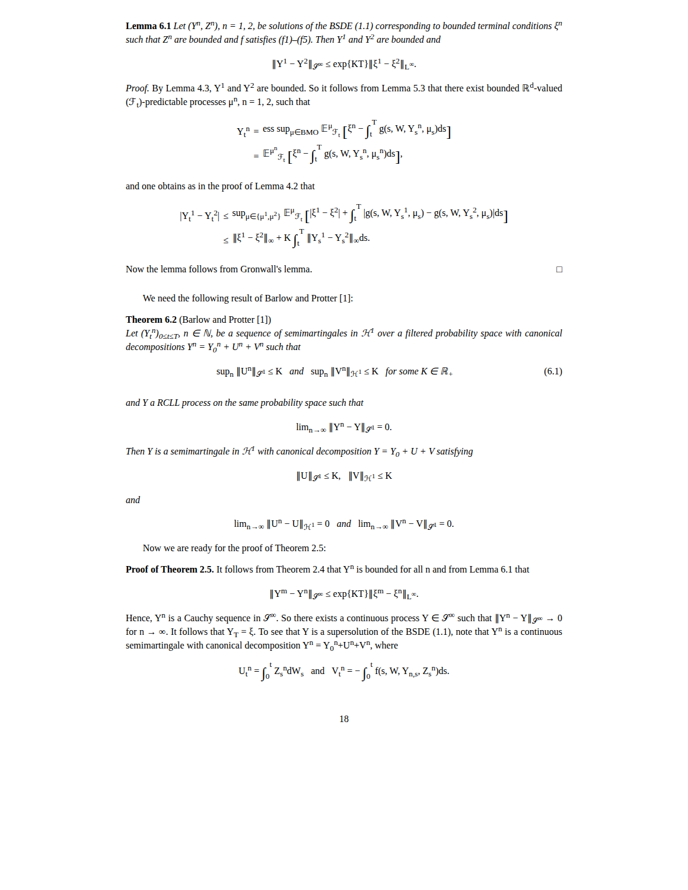Lemma 6.1 Let (Yn, Zn), n = 1, 2, be solutions of the BSDE (1.1) corresponding to bounded terminal conditions ξn such that Zn are bounded and f satisfies (f1)–(f5). Then Y1 and Y2 are bounded and
∥Y1 − Y2∥𝒮∞ ≤ exp{KT}∥ξ1 − ξ2∥L∞.
Proof. By Lemma 4.3, Y1 and Y2 are bounded. So it follows from Lemma 5.3 that there exist bounded ℝd-valued (ℱt)-predictable processes μn, n = 1, 2, such that
| Y t n | = | ess sup μ∈BMO 𝔼 μ ℱ t [ ξ n − ∫ t T g(s, W, Y s n , μ s )ds ] |
| | = | 𝔼 μ n ℱ t [ ξ n − ∫ t T g(s, W, Y s n , μ s n )ds ] , |
and one obtains as in the proof of Lemma 4.2 that
| /Y t 1 − Y t 2 / | ≤ | sup μ∈{μ 1 ,μ 2 } 𝔼 μ ℱ t [ /ξ 1 − ξ 2 / + ∫ t T /g(s, W, Y s 1 , μ s ) − g(s, W, Y s 2 , μ s )/ds ] |
| | ≤ | ∥ξ 1 − ξ 2 ∥ ∞ + K ∫ t T ∥Y s 1 − Y s 2 ∥ ∞ ds. |
Now the lemma follows from Gronwall's lemma. □
We need the following result of Barlow and Protter [1]:
Theorem 6.2 (Barlow and Protter [1])
Let (Ytn)0≤t≤T, n ∈ ℕ, be a sequence of semimartingales in ℋ1 over a filtered probability space with canonical decompositions Yn = Y0n + Un + Vn such that
supn ∥Un∥𝒮1 ≤ K and supn ∥Vn∥ℋ1 ≤ K for some K ∈ ℝ+ (6.1)
and Y a RCLL process on the same probability space such that
limn→∞ ∥Yn − Y∥𝒮1 = 0.
Then Y is a semimartingale in ℋ1 with canonical decomposition Y = Y0 + U + V satisfying
∥U∥𝒮1 ≤ K, ∥V∥ℋ1 ≤ K
and
limn→∞ ∥Un − U∥ℋ1 = 0 and limn→∞ ∥Vn − V∥𝒮1 = 0.
Now we are ready for the proof of Theorem 2.5:
Proof of Theorem 2.5. It follows from Theorem 2.4 that Yn is bounded for all n and from Lemma 6.1 that
∥Ym − Yn∥𝒮∞ ≤ exp{KT}∥ξm − ξn∥L∞.
Hence, Yn is a Cauchy sequence in 𝒮∞. So there exists a continuous process Y ∈ 𝒮∞ such that ∥Yn − Y∥𝒮∞ → 0 for n → ∞. It follows that YT = ξ. To see that Y is a supersolution of the BSDE (1.1), note that Yn is a continuous semimartingale with canonical decomposition Yn = Y0n+Un+Vn, where
Utn = ∫0t ZsndWs and Vtn = − ∫0t f(s, W, Yn,s, Zsn)ds.
18